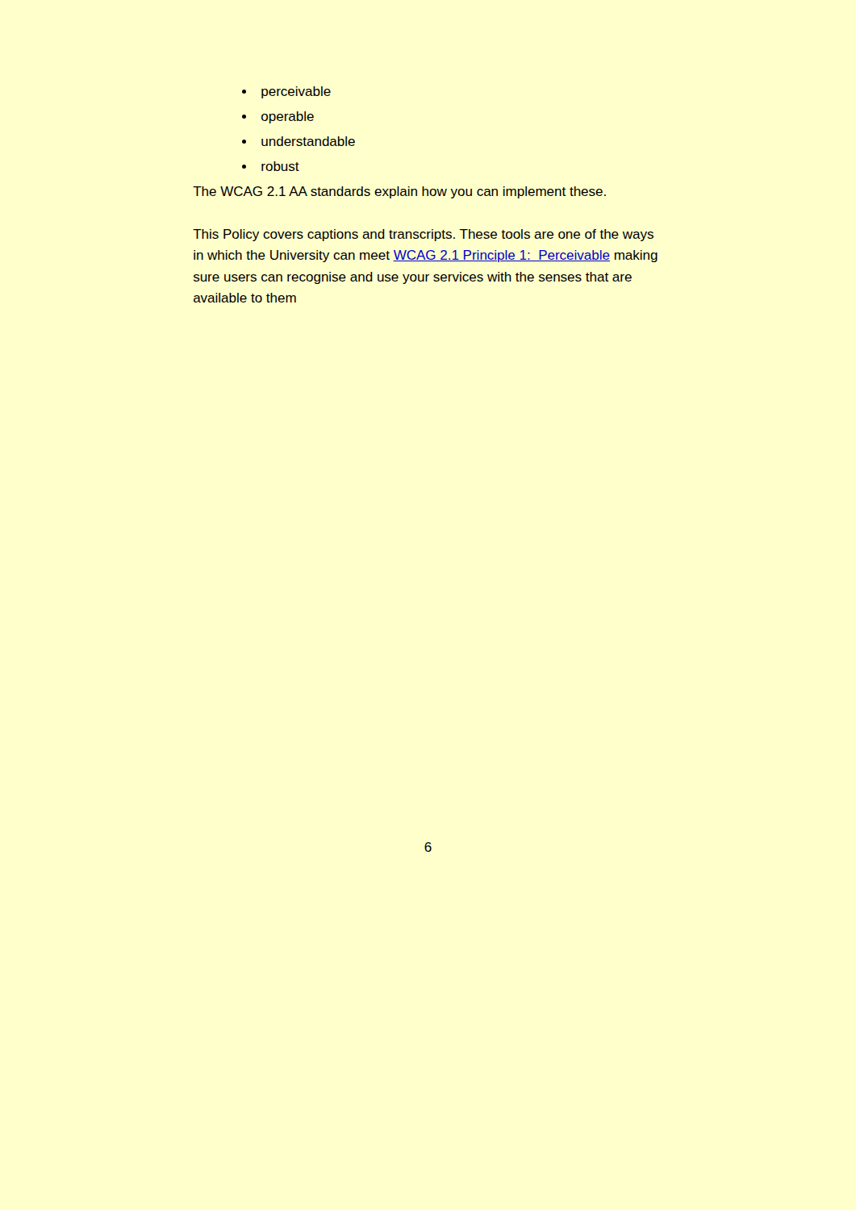perceivable
operable
understandable
robust
The WCAG 2.1 AA standards explain how you can implement these.
This Policy covers captions and transcripts. These tools are one of the ways in which the University can meet WCAG 2.1 Principle 1: Perceivable making sure users can recognise and use your services with the senses that are available to them
6